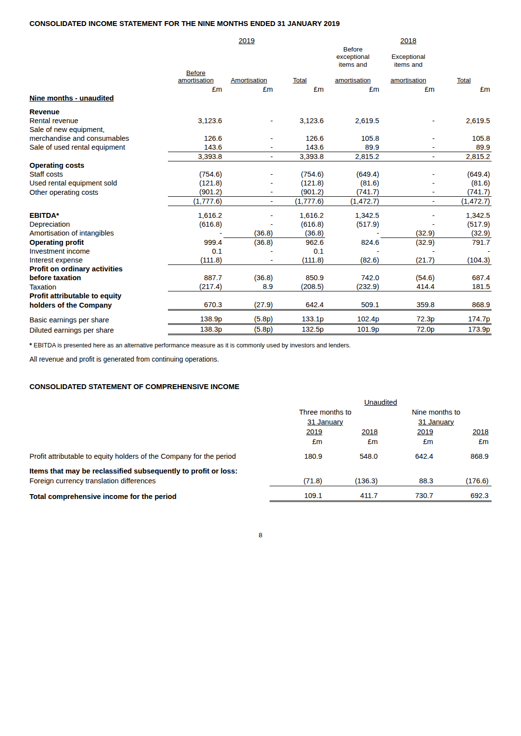CONSOLIDATED INCOME STATEMENT FOR THE NINE MONTHS ENDED 31 JANUARY 2019
| | 2019 | 2018 |
| | | | | Before exceptional items and | Exceptional items and | |
| | Before amortisation | Amortisation | Total | amortisation | amortisation | Total |
| | £m | £m | £m | £m | £m | £m |
| Nine months - unaudited | |
| Revenue | |
| Rental revenue | 3,123.6 | - | 3,123.6 | 2,619.5 | - | 2,619.5 |
| Sale of new equipment, | |
| merchandise and consumables | 126.6 | - | 126.6 | 105.8 | - | 105.8 |
| Sale of used rental equipment | 143.6 | - | 143.6 | 89.9 | - | 89.9 |
| | 3,393.8 | - | 3,393.8 | 2,815.2 | - | 2,815.2 |
| Operating costs | |
| Staff costs | (754.6) | - | (754.6) | (649.4) | - | (649.4) |
| Used rental equipment sold | (121.8) | - | (121.8) | (81.6) | - | (81.6) |
| Other operating costs | (901.2) | - | (901.2) | (741.7) | - | (741.7) |
| | (1,777.6) | - | (1,777.6) | (1,472.7) | - | (1,472.7) |
| EBITDA* | 1,616.2 | - | 1,616.2 | 1,342.5 | - | 1,342.5 |
| Depreciation | (616.8) | - | (616.8) | (517.9) | - | (517.9) |
| Amortisation of intangibles | - | (36.8) | (36.8) | - | (32.9) | (32.9) |
| Operating profit | 999.4 | (36.8) | 962.6 | 824.6 | (32.9) | 791.7 |
| Investment income | 0.1 | - | 0.1 | - | - | - |
| Interest expense | (111.8) | - | (111.8) | (82.6) | (21.7) | (104.3) |
| Profit on ordinary activities | |
| before taxation | 887.7 | (36.8) | 850.9 | 742.0 | (54.6) | 687.4 |
| Taxation | (217.4) | 8.9 | (208.5) | (232.9) | 414.4 | 181.5 |
| Profit attributable to equity | |
| holders of the Company | 670.3 | (27.9) | 642.4 | 509.1 | 359.8 | 868.9 |
| Basic earnings per share | 138.9p | (5.8p) | 133.1p | 102.4p | 72.3p | 174.7p |
| Diluted earnings per share | 138.3p | (5.8p) | 132.5p | 101.9p | 72.0p | 173.9p |
* EBITDA is presented here as an alternative performance measure as it is commonly used by investors and lenders.
All revenue and profit is generated from continuing operations.
CONSOLIDATED STATEMENT OF COMPREHENSIVE INCOME
| | Unaudited |
| | Three months to | Nine months to |
| | 31 January | 31 January |
| | 2019 | 2018 | 2019 | 2018 |
| | £m | £m | £m | £m |
| Profit attributable to equity holders of the Company for the period | 180.9 | 548.0 | 642.4 | 868.9 |
| Items that may be reclassified subsequently to profit or loss: | |
| Foreign currency translation differences | (71.8) | (136.3) | 88.3 | (176.6) |
| Total comprehensive income for the period | 109.1 | 411.7 | 730.7 | 692.3 |
8